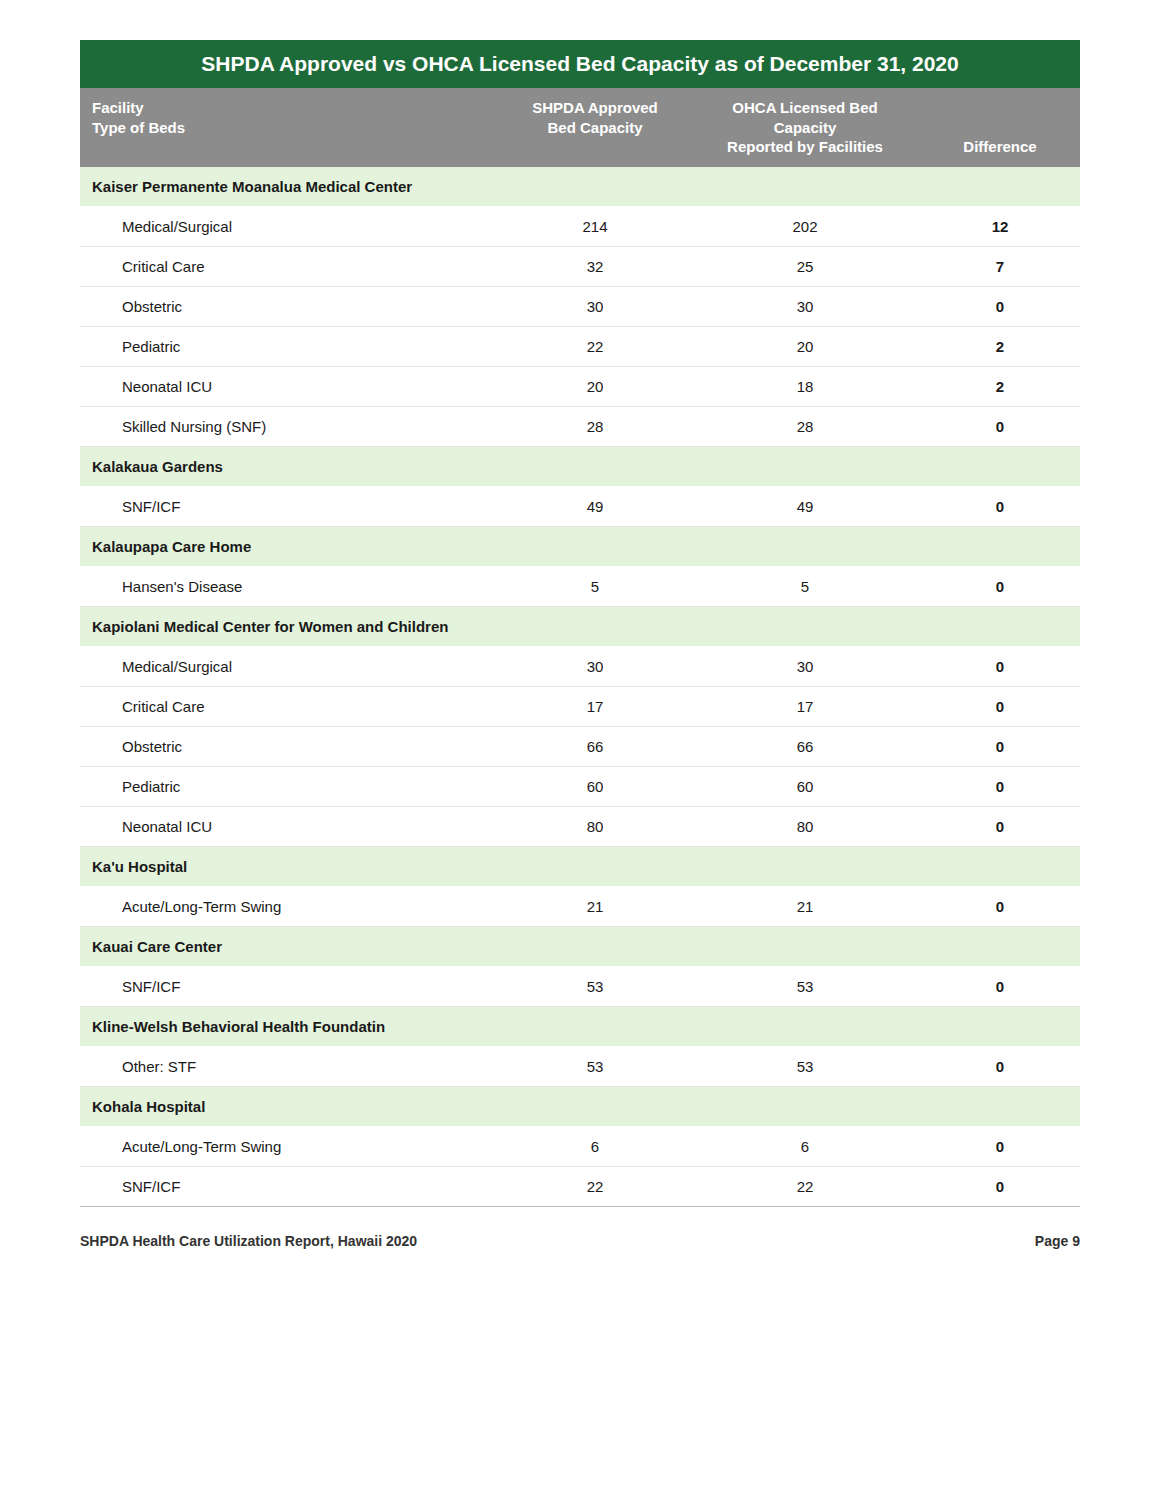SHPDA Approved vs OHCA Licensed Bed Capacity as of December 31, 2020
| Facility Type of Beds | SHPDA Approved Bed Capacity | OHCA Licensed Bed Capacity Reported by Facilities | Difference |
| --- | --- | --- | --- |
| Kaiser Permanente Moanalua Medical Center |
| Medical/Surgical | 214 | 202 | 12 |
| Critical Care | 32 | 25 | 7 |
| Obstetric | 30 | 30 | 0 |
| Pediatric | 22 | 20 | 2 |
| Neonatal ICU | 20 | 18 | 2 |
| Skilled Nursing (SNF) | 28 | 28 | 0 |
| Kalakaua Gardens |
| SNF/ICF | 49 | 49 | 0 |
| Kalaupapa Care Home |
| Hansen's Disease | 5 | 5 | 0 |
| Kapiolani Medical Center for Women and Children |
| Medical/Surgical | 30 | 30 | 0 |
| Critical Care | 17 | 17 | 0 |
| Obstetric | 66 | 66 | 0 |
| Pediatric | 60 | 60 | 0 |
| Neonatal ICU | 80 | 80 | 0 |
| Ka'u Hospital |
| Acute/Long-Term Swing | 21 | 21 | 0 |
| Kauai Care Center |
| SNF/ICF | 53 | 53 | 0 |
| Kline-Welsh Behavioral Health Foundatin |
| Other: STF | 53 | 53 | 0 |
| Kohala Hospital |
| Acute/Long-Term Swing | 6 | 6 | 0 |
| SNF/ICF | 22 | 22 | 0 |
SHPDA Health Care Utilization Report, Hawaii 2020 Page 9